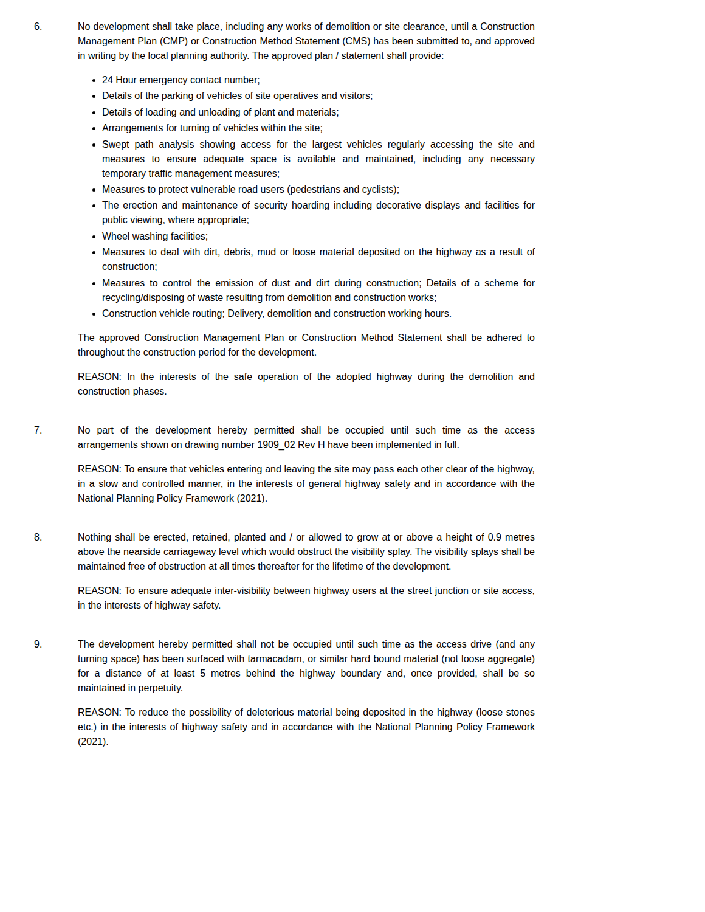6.
No development shall take place, including any works of demolition or site clearance, until a Construction Management Plan (CMP) or Construction Method Statement (CMS) has been submitted to, and approved in writing by the local planning authority. The approved plan / statement shall provide:
24 Hour emergency contact number;
Details of the parking of vehicles of site operatives and visitors;
Details of loading and unloading of plant and materials;
Arrangements for turning of vehicles within the site;
Swept path analysis showing access for the largest vehicles regularly accessing the site and measures to ensure adequate space is available and maintained, including any necessary temporary traffic management measures;
Measures to protect vulnerable road users (pedestrians and cyclists);
The erection and maintenance of security hoarding including decorative displays and facilities for public viewing, where appropriate;
Wheel washing facilities;
Measures to deal with dirt, debris, mud or loose material deposited on the highway as a result of construction;
Measures to control the emission of dust and dirt during construction; Details of a scheme for recycling/disposing of waste resulting from demolition and construction works;
Construction vehicle routing; Delivery, demolition and construction working hours.
The approved Construction Management Plan or Construction Method Statement shall be adhered to throughout the construction period for the development.
REASON: In the interests of the safe operation of the adopted highway during the demolition and construction phases.
7.
No part of the development hereby permitted shall be occupied until such time as the access arrangements shown on drawing number 1909_02 Rev H have been implemented in full.
REASON: To ensure that vehicles entering and leaving the site may pass each other clear of the highway, in a slow and controlled manner, in the interests of general highway safety and in accordance with the National Planning Policy Framework (2021).
8.
Nothing shall be erected, retained, planted and / or allowed to grow at or above a height of 0.9 metres above the nearside carriageway level which would obstruct the visibility splay. The visibility splays shall be maintained free of obstruction at all times thereafter for the lifetime of the development.
REASON: To ensure adequate inter-visibility between highway users at the street junction or site access, in the interests of highway safety.
9.
The development hereby permitted shall not be occupied until such time as the access drive (and any turning space) has been surfaced with tarmacadam, or similar hard bound material (not loose aggregate) for a distance of at least 5 metres behind the highway boundary and, once provided, shall be so maintained in perpetuity.
REASON: To reduce the possibility of deleterious material being deposited in the highway (loose stones etc.) in the interests of highway safety and in accordance with the National Planning Policy Framework (2021).